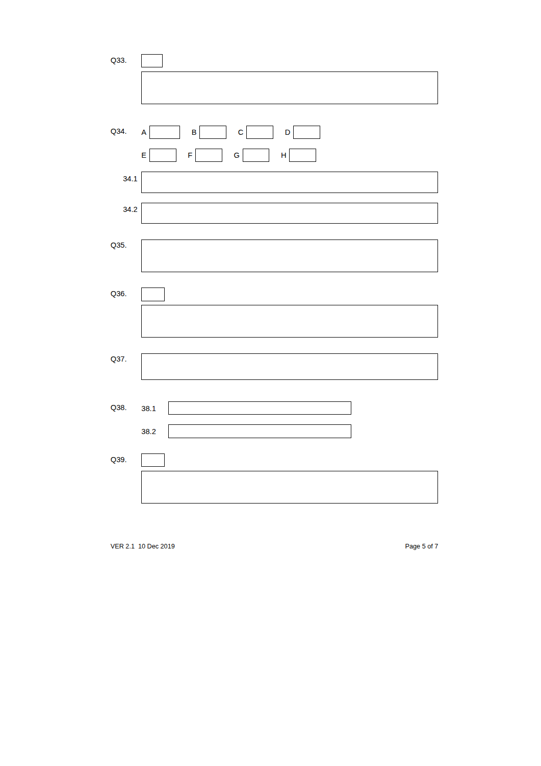Q33.
Q34.
A
B
C
D
E
F
G
H
34.1
34.2
Q35.
Q36.
Q37.
Q38.
38.1
38.2
Q39.
VER 2.1 10 Dec 2019 Page 5 of 7